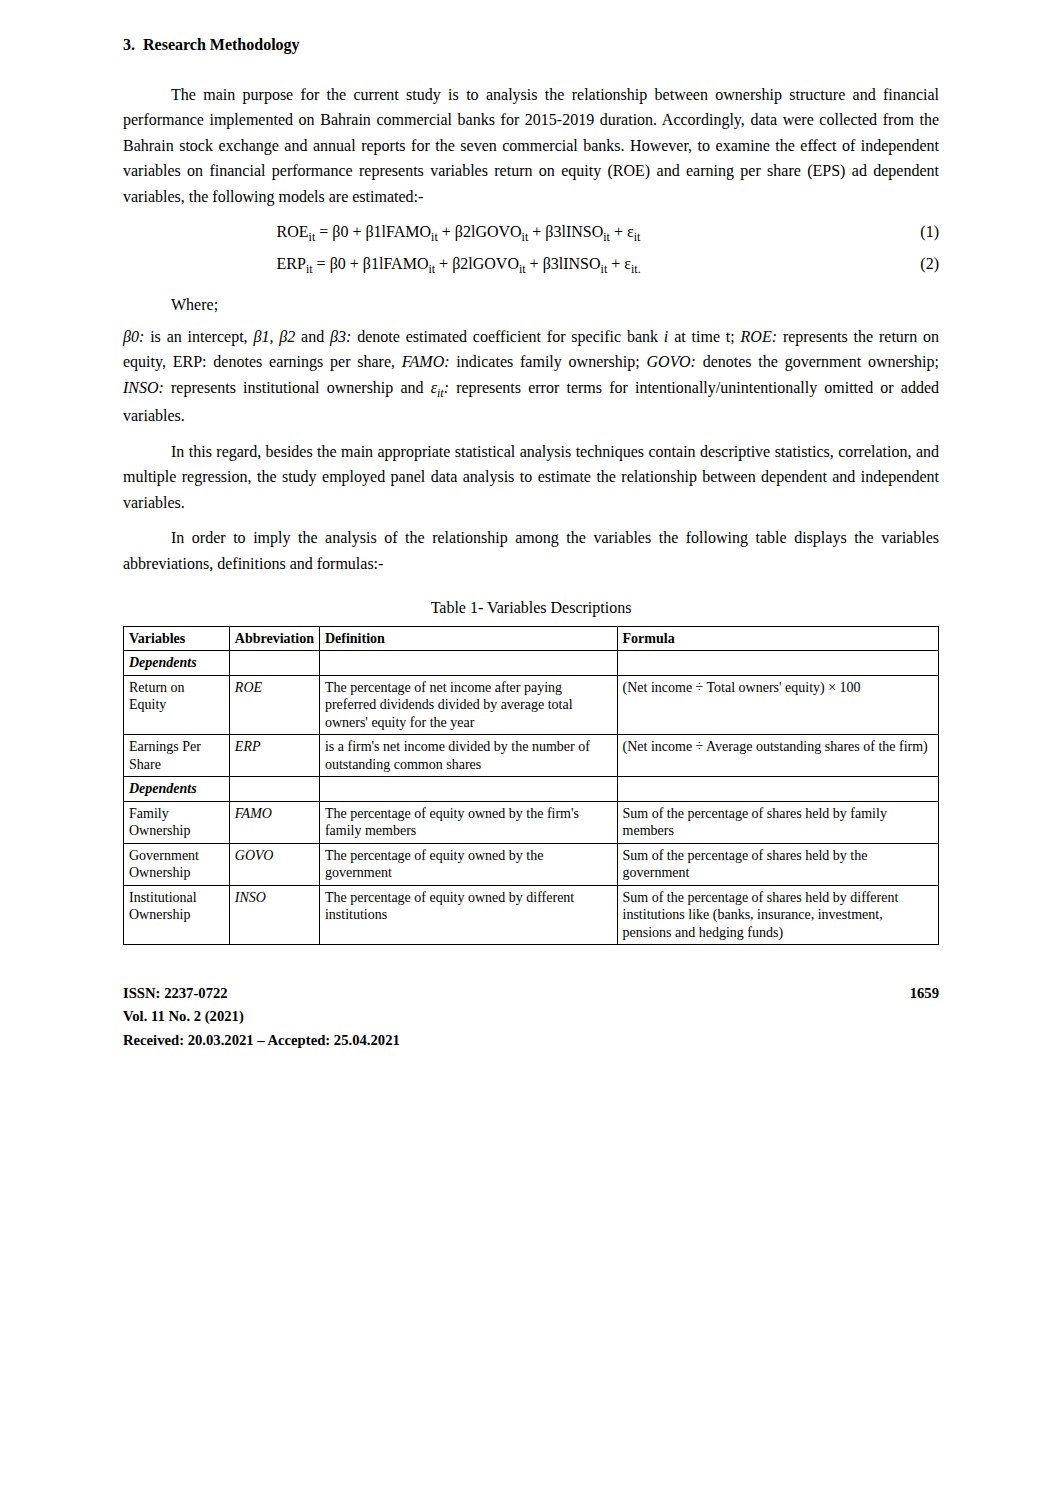3. Research Methodology
The main purpose for the current study is to analysis the relationship between ownership structure and financial performance implemented on Bahrain commercial banks for 2015-2019 duration. Accordingly, data were collected from the Bahrain stock exchange and annual reports for the seven commercial banks. However, to examine the effect of independent variables on financial performance represents variables return on equity (ROE) and earning per share (EPS) ad dependent variables, the following models are estimated:-
ROEit = β0 + β1lFAMOit + β2lGOVOit + β3lINSOit + εit
(1)
ERPit = β0 + β1lFAMOit + β2lGOVOit + β3lINSOit + εit.
(2)
Where;
β0: is an intercept, β1, β2 and β3: denote estimated coefficient for specific bank i at time t; ROE: represents the return on equity, ERP: denotes earnings per share, FAMO: indicates family ownership; GOVO: denotes the government ownership; INSO: represents institutional ownership and εit: represents error terms for intentionally/unintentionally omitted or added variables.
In this regard, besides the main appropriate statistical analysis techniques contain descriptive statistics, correlation, and multiple regression, the study employed panel data analysis to estimate the relationship between dependent and independent variables.
In order to imply the analysis of the relationship among the variables the following table displays the variables abbreviations, definitions and formulas:-
Table 1- Variables Descriptions
| Variables | Abbreviation | Definition | Formula |
| --- | --- | --- | --- |
| Dependents | | | |
| Return on Equity | ROE | The percentage of net income after paying preferred dividends divided by average total owners' equity for the year | (Net income ÷ Total owners' equity) × 100 |
| Earnings Per Share | ERP | is a firm's net income divided by the number of outstanding common shares | (Net income ÷ Average outstanding shares of the firm) |
| Dependents | | | |
| Family Ownership | FAMO | The percentage of equity owned by the firm's family members | Sum of the percentage of shares held by family members |
| Government Ownership | GOVO | The percentage of equity owned by the government | Sum of the percentage of shares held by the government |
| Institutional Ownership | INSO | The percentage of equity owned by different institutions | Sum of the percentage of shares held by different institutions like (banks, insurance, investment, pensions and hedging funds) |
ISSN: 2237-0722
Vol. 11 No. 2 (2021)
Received: 20.03.2021 – Accepted: 25.04.2021
1659